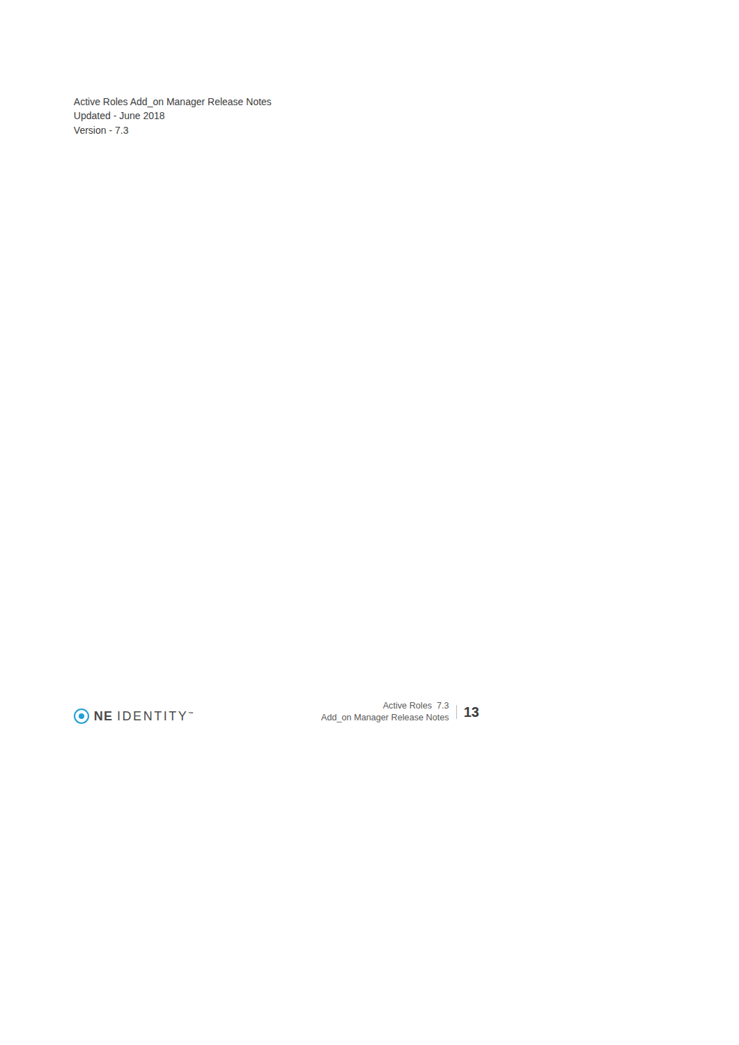Active Roles Add_on Manager Release Notes
Updated - June 2018
Version - 7.3
NE IDENTITY™
Active Roles 7.3 Add_on Manager Release Notes
13